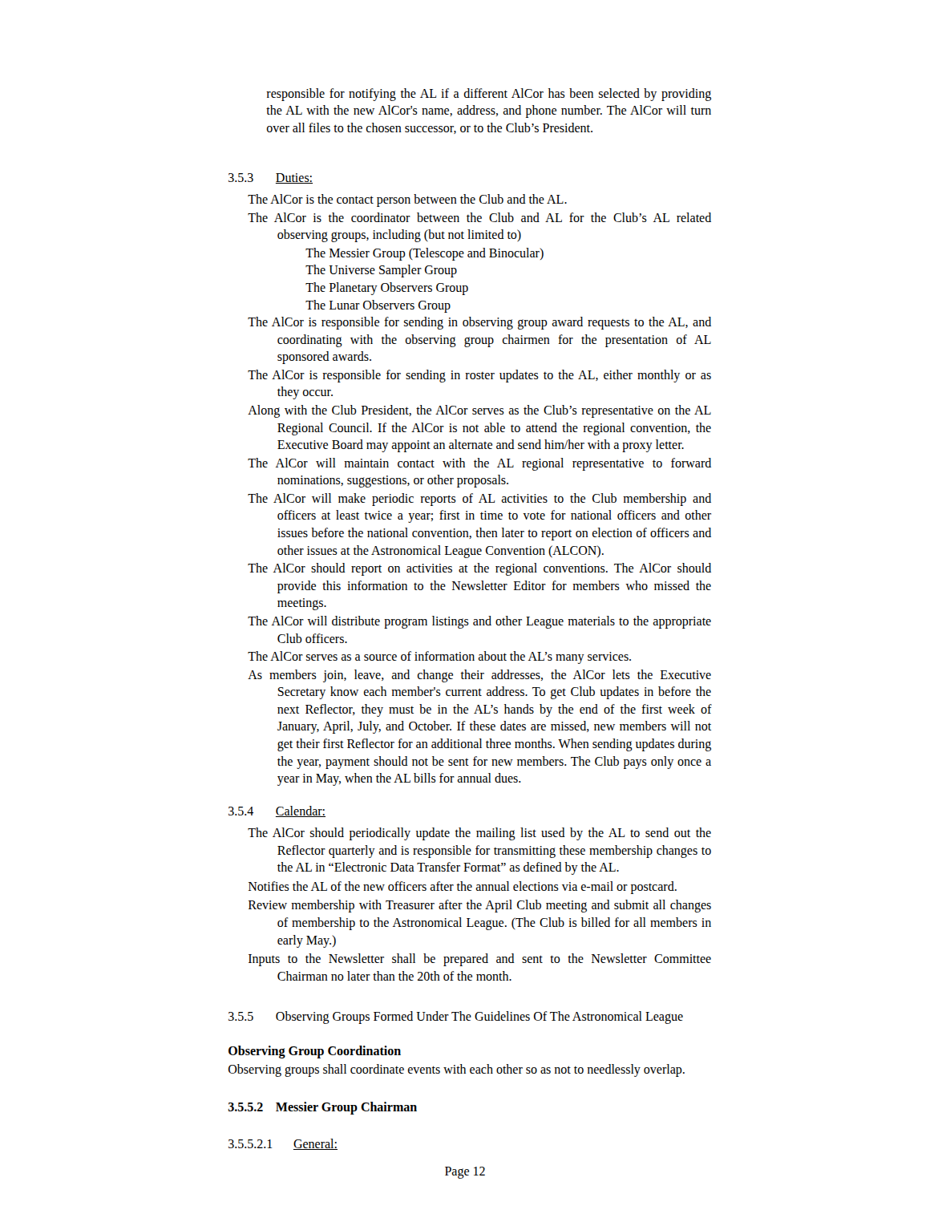responsible for notifying the AL if a different AlCor has been selected by providing the AL with the new AlCor's name, address, and phone number. The AlCor will turn over all files to the chosen successor, or to the Club’s President.
3.5.3 Duties:
The AlCor is the contact person between the Club and the AL.
The AlCor is the coordinator between the Club and AL for the Club’s AL related observing groups, including (but not limited to)
The Messier Group (Telescope and Binocular)
The Universe Sampler Group
The Planetary Observers Group
The Lunar Observers Group
The AlCor is responsible for sending in observing group award requests to the AL, and coordinating with the observing group chairmen for the presentation of AL sponsored awards.
The AlCor is responsible for sending in roster updates to the AL, either monthly or as they occur.
Along with the Club President, the AlCor serves as the Club’s representative on the AL Regional Council. If the AlCor is not able to attend the regional convention, the Executive Board may appoint an alternate and send him/her with a proxy letter.
The AlCor will maintain contact with the AL regional representative to forward nominations, suggestions, or other proposals.
The AlCor will make periodic reports of AL activities to the Club membership and officers at least twice a year; first in time to vote for national officers and other issues before the national convention, then later to report on election of officers and other issues at the Astronomical League Convention (ALCON).
The AlCor should report on activities at the regional conventions. The AlCor should provide this information to the Newsletter Editor for members who missed the meetings.
The AlCor will distribute program listings and other League materials to the appropriate Club officers.
The AlCor serves as a source of information about the AL’s many services.
As members join, leave, and change their addresses, the AlCor lets the Executive Secretary know each member's current address. To get Club updates in before the next Reflector, they must be in the AL’s hands by the end of the first week of January, April, July, and October. If these dates are missed, new members will not get their first Reflector for an additional three months. When sending updates during the year, payment should not be sent for new members. The Club pays only once a year in May, when the AL bills for annual dues.
3.5.4 Calendar:
The AlCor should periodically update the mailing list used by the AL to send out the Reflector quarterly and is responsible for transmitting these membership changes to the AL in “Electronic Data Transfer Format” as defined by the AL.
Notifies the AL of the new officers after the annual elections via e-mail or postcard.
Review membership with Treasurer after the April Club meeting and submit all changes of membership to the Astronomical League. (The Club is billed for all members in early May.)
Inputs to the Newsletter shall be prepared and sent to the Newsletter Committee Chairman no later than the 20th of the month.
3.5.5 Observing Groups Formed Under The Guidelines Of The Astronomical League
Observing Group Coordination
Observing groups shall coordinate events with each other so as not to needlessly overlap.
3.5.5.2 Messier Group Chairman
3.5.5.2.1 General:
Page 12